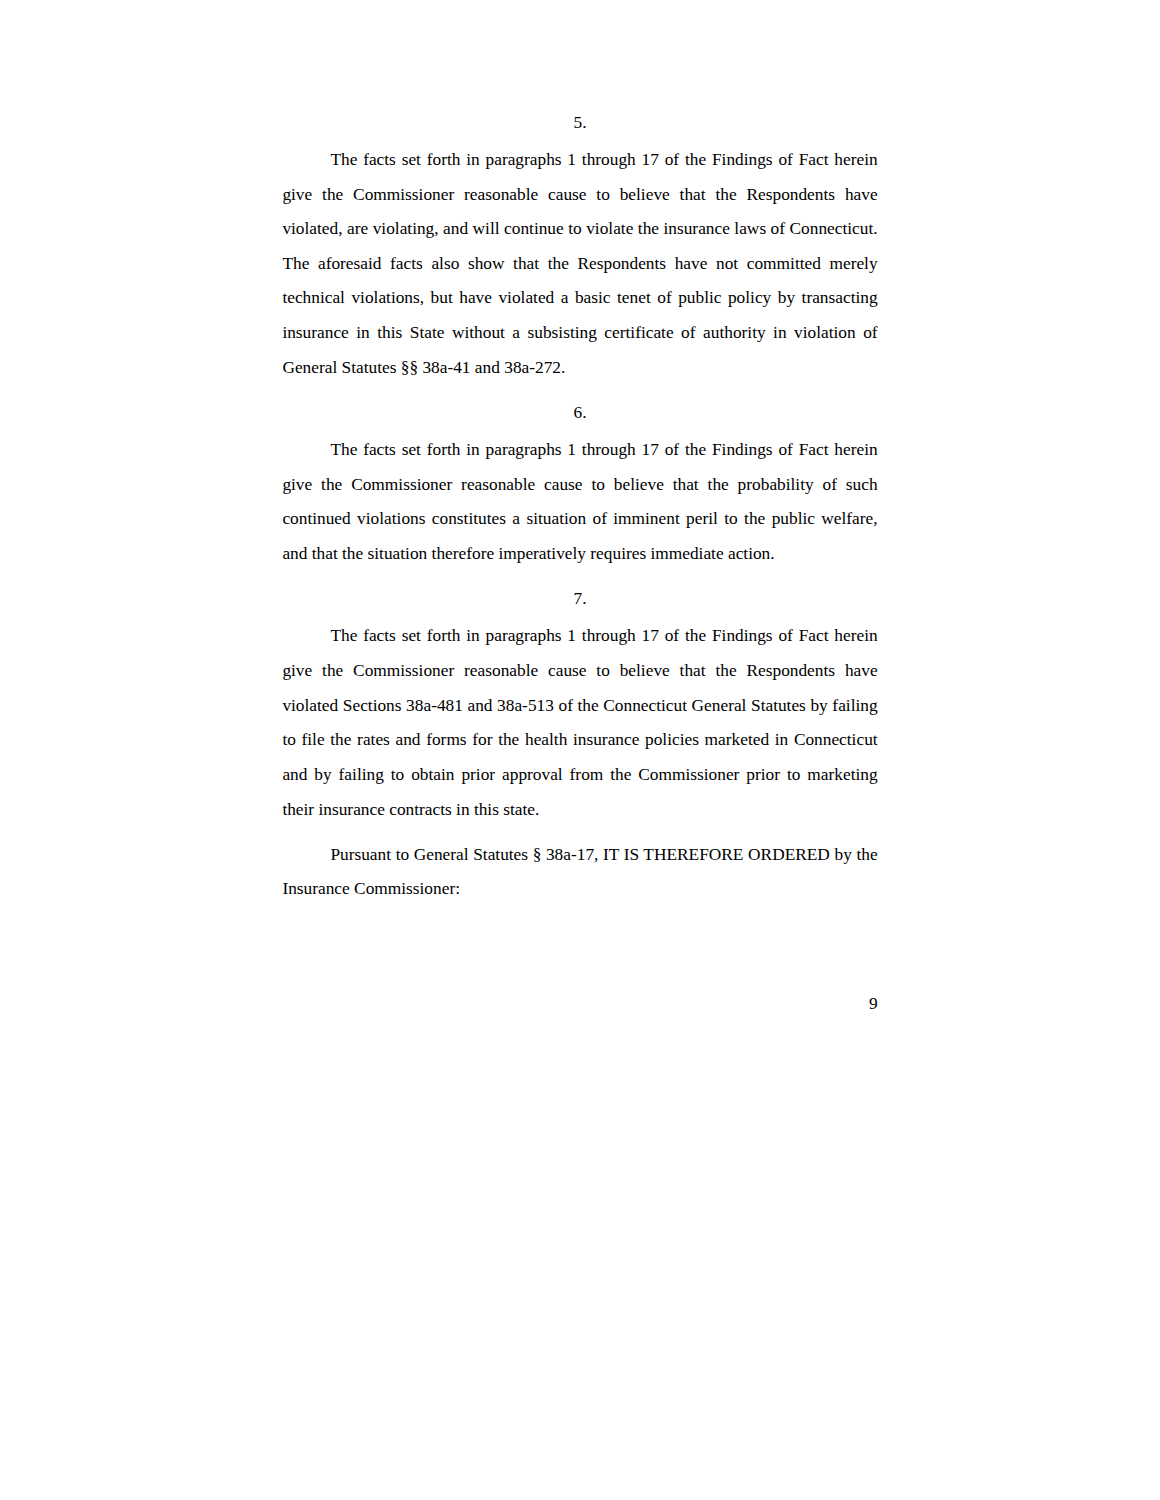5.
The facts set forth in paragraphs 1 through 17 of the Findings of Fact herein give the Commissioner reasonable cause to believe that the Respondents have violated, are violating, and will continue to violate the insurance laws of Connecticut. The aforesaid facts also show that the Respondents have not committed merely technical violations, but have violated a basic tenet of public policy by transacting insurance in this State without a subsisting certificate of authority in violation of General Statutes §§ 38a-41 and 38a-272.
6.
The facts set forth in paragraphs 1 through 17 of the Findings of Fact herein give the Commissioner reasonable cause to believe that the probability of such continued violations constitutes a situation of imminent peril to the public welfare, and that the situation therefore imperatively requires immediate action.
7.
The facts set forth in paragraphs 1 through 17 of the Findings of Fact herein give the Commissioner reasonable cause to believe that the Respondents have violated Sections 38a-481 and 38a-513 of the Connecticut General Statutes by failing to file the rates and forms for the health insurance policies marketed in Connecticut and by failing to obtain prior approval from the Commissioner prior to marketing their insurance contracts in this state.
Pursuant to General Statutes § 38a-17, IT IS THEREFORE ORDERED by the Insurance Commissioner:
9